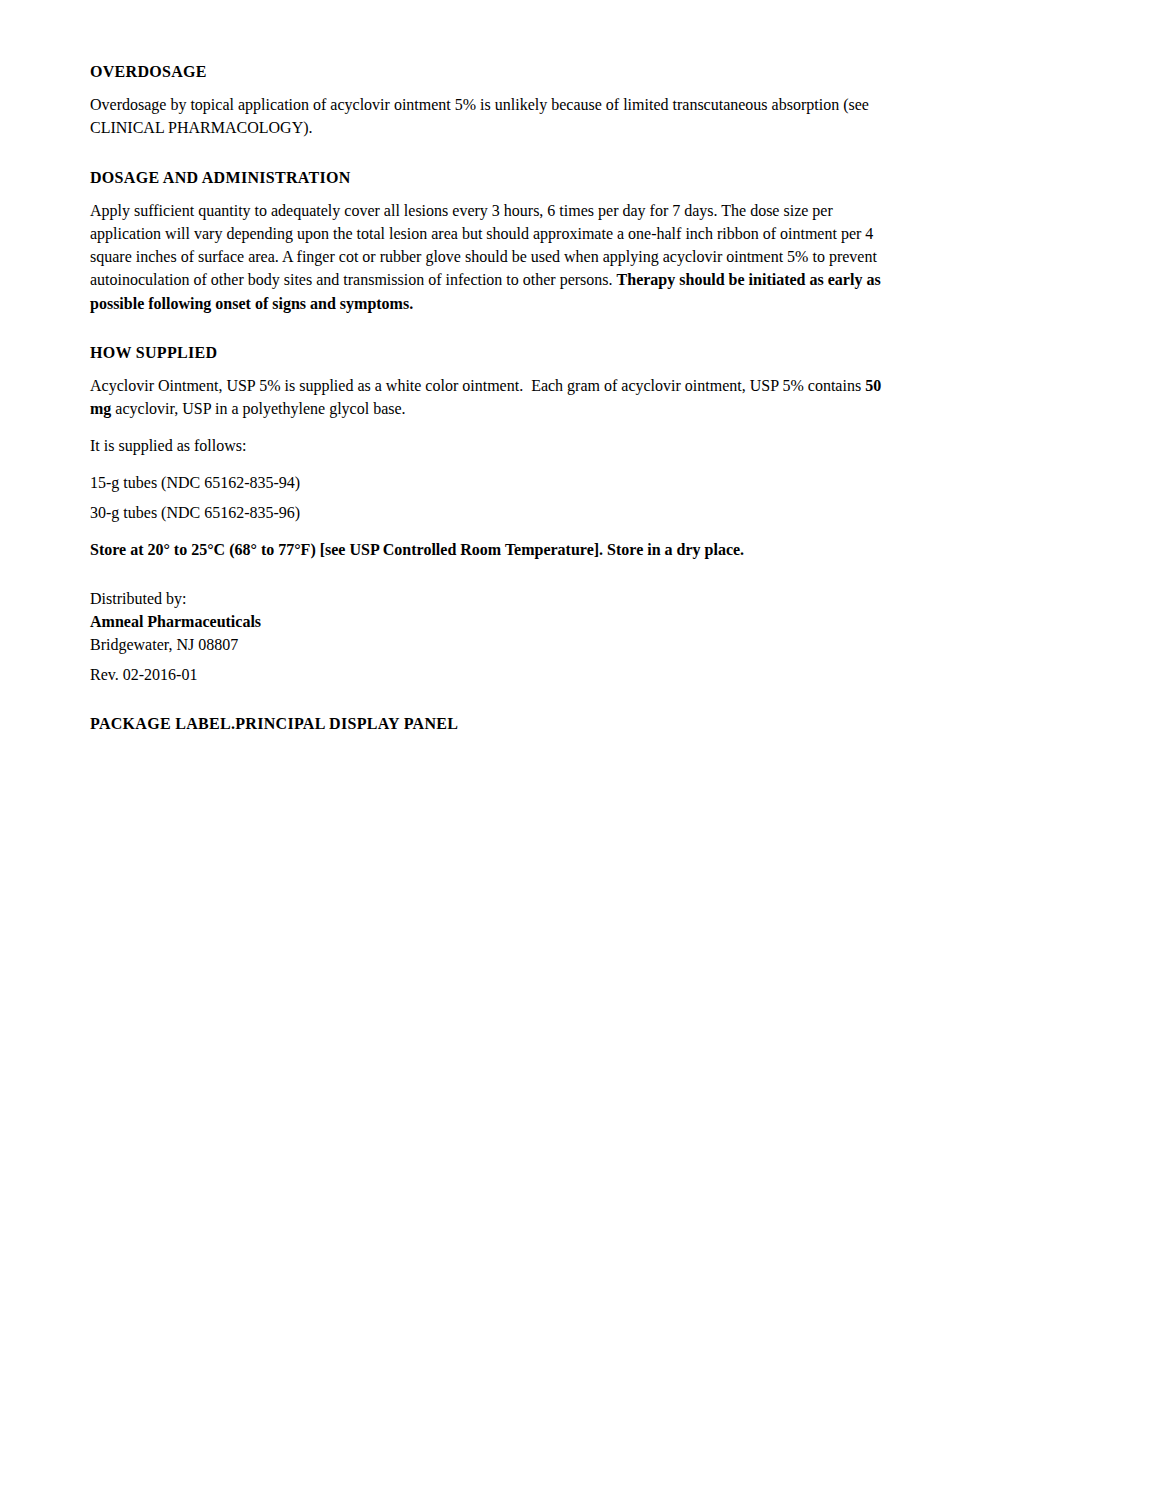OVERDOSAGE
Overdosage by topical application of acyclovir ointment 5% is unlikely because of limited transcutaneous absorption (see CLINICAL PHARMACOLOGY).
DOSAGE AND ADMINISTRATION
Apply sufficient quantity to adequately cover all lesions every 3 hours, 6 times per day for 7 days. The dose size per application will vary depending upon the total lesion area but should approximate a one-half inch ribbon of ointment per 4 square inches of surface area. A finger cot or rubber glove should be used when applying acyclovir ointment 5% to prevent autoinoculation of other body sites and transmission of infection to other persons. Therapy should be initiated as early as possible following onset of signs and symptoms.
HOW SUPPLIED
Acyclovir Ointment, USP 5% is supplied as a white color ointment. Each gram of acyclovir ointment, USP 5% contains 50 mg acyclovir, USP in a polyethylene glycol base.
It is supplied as follows:
15-g tubes (NDC 65162-835-94)
30-g tubes (NDC 65162-835-96)
Store at 20° to 25°C (68° to 77°F) [see USP Controlled Room Temperature]. Store in a dry place.
Distributed by:
Amneal Pharmaceuticals
Bridgewater, NJ 08807
Rev. 02-2016-01
PACKAGE LABEL.PRINCIPAL DISPLAY PANEL